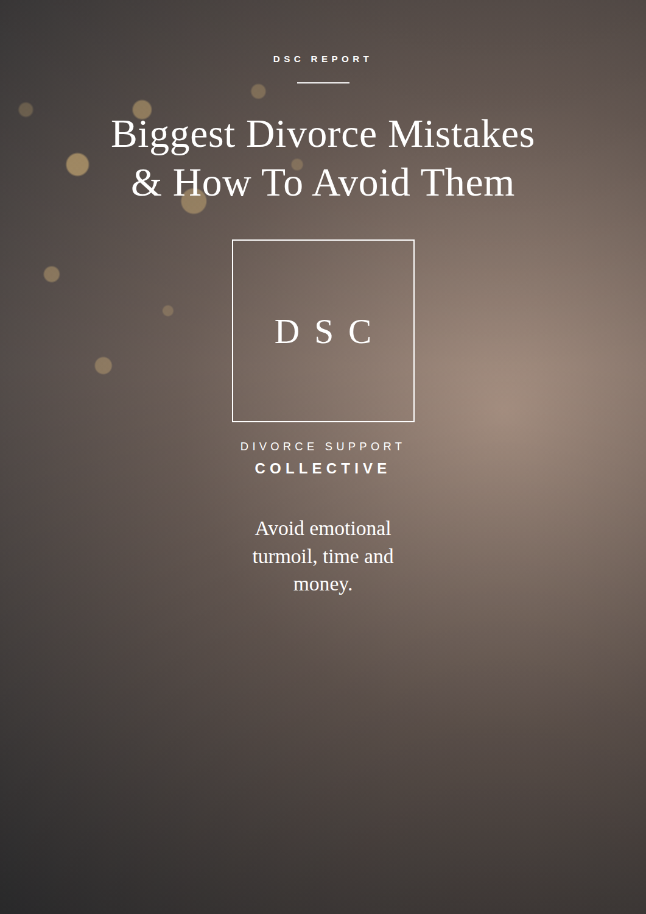DSC Report
Biggest Divorce Mistakes & How To Avoid Them
DSC
Divorce Support Collective
Avoid emotional turmoil, time and money.